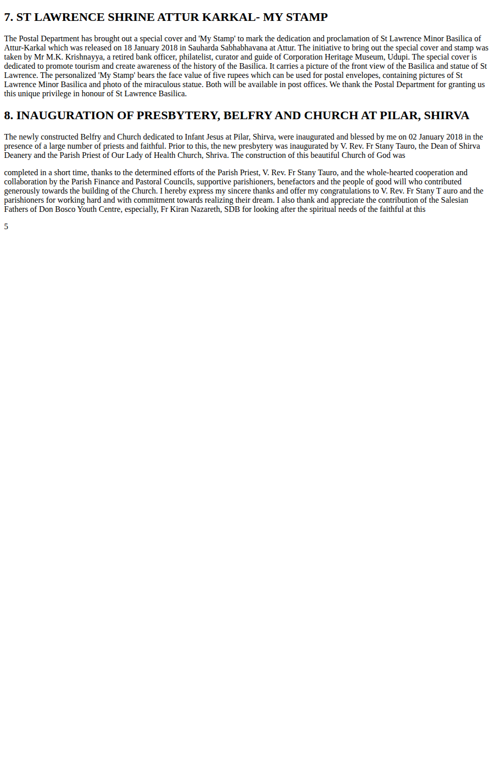7. ST LAWRENCE SHRINE ATTUR KARKAL- MY STAMP
The Postal Department has brought out a special cover and 'My Stamp' to mark the dedication and proclamation of St Lawrence Minor Basilica of Attur-Karkal which was released on 18 January 2018 in Sauharda Sabhabhavana at Attur. The initiative to bring out the special cover and stamp was taken by Mr M.K. Krishnayya, a retired bank officer, philatelist, curator and guide of Corporation Heritage Museum, Udupi. The special cover is dedicated to promote tourism and create awareness of the history of the Basilica. It carries a picture of the front view of the Basilica and statue of St Lawrence. The personalized 'My Stamp' bears the face value of five rupees which can be used for postal envelopes, containing pictures of St Lawrence Minor Basilica and photo of the miraculous statue. Both will be available in post offices. We thank the Postal Department for granting us this unique privilege in honour of St Lawrence Basilica.
8. INAUGURATION OF PRESBYTERY, BELFRY AND CHURCH AT PILAR, SHIRVA
The newly constructed Belfry and Church dedicated to Infant Jesus at Pilar, Shirva, were inaugurated and blessed by me on 02 January 2018 in the presence of a large number of priests and faithful. Prior to this, the new presbytery was inaugurated by V. Rev. Fr Stany Tauro, the Dean of Shirva Deanery and the Parish Priest of Our Lady of Health Church, Shriva. The construction of this beautiful Church of God was
completed in a short time, thanks to the determined efforts of the Parish Priest, V. Rev. Fr Stany Tauro, and the whole-hearted cooperation and collaboration by the Parish Finance and Pastoral Councils, supportive parishioners, benefactors and the people of good will who contributed generously towards the building of the Church. I hereby express my sincere thanks and offer my congratulations to V. Rev. Fr Stany T auro and the parishioners for working hard and with commitment towards realizing their dream. I also thank and appreciate the contribution of the Salesian Fathers of Don Bosco Youth Centre, especially, Fr Kiran Nazareth, SDB for looking after the spiritual needs of the faithful at this
5